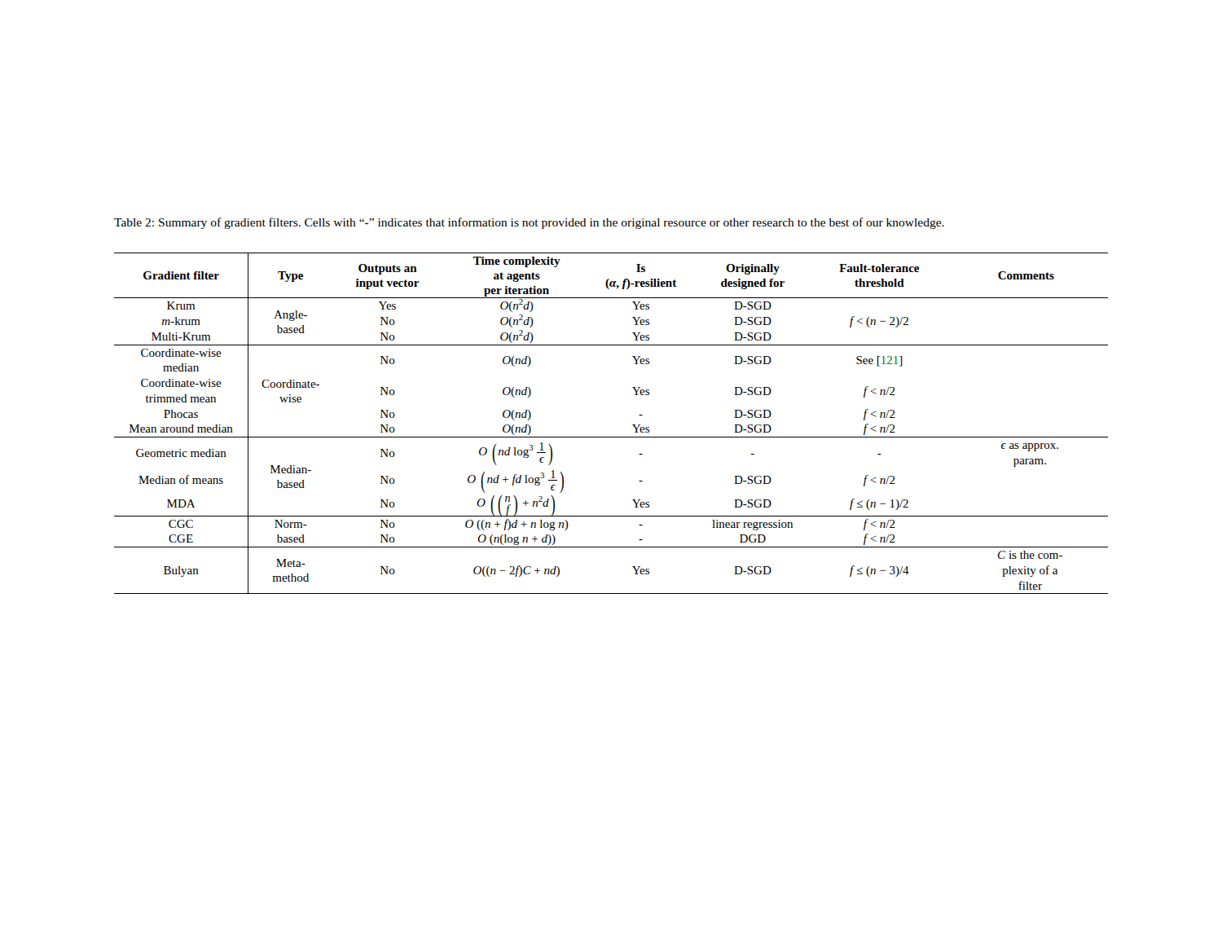Table 2: Summary of gradient filters. Cells with “-” indicates that information is not provided in the original resource or other research to the best of our knowledge.
| Gradient filter | Type | Outputs an input vector | Time complexity at agents per iteration | Is ( α , f )-resilient | Originally designed for | Fault-tolerance threshold | Comments |
| --- | --- | --- | --- | --- | --- | --- | --- |
| Krum | Angle- based | Yes | O ( n 2 d ) | Yes | D-SGD | f < ( n − 2)/2 | |
| m -krum | No | O ( n 2 d ) | Yes | D-SGD | |
| Multi-Krum | No | O ( n 2 d ) | Yes | D-SGD | |
| Coordinate-wise median | Coordinate- wise | No | O ( nd ) | Yes | D-SGD | See [ 121 ] | |
| Coordinate-wise trimmed mean | No | O ( nd ) | Yes | D-SGD | f < n /2 | |
| Phocas | No | O ( nd ) | - | D-SGD | f < n /2 | |
| Mean around median | No | O ( nd ) | Yes | D-SGD | f < n /2 | |
| Geometric median | Median- based | No | O ( nd log 3 1 ϵ ) | - | - | - | ϵ as approx. param. |
| Median of means | No | O ( nd + fd log 3 1 ϵ ) | - | D-SGD | f < n /2 | |
| MDA | No | O ( ( n f ) + n 2 d ) | Yes | D-SGD | f ≤ ( n − 1)/2 | |
| CGC | Norm- based | No | O (( n + f ) d + n log n ) | - | linear regression | f < n /2 | |
| CGE | No | O ( n (log n + d )) | - | DGD | f < n /2 | |
| Bulyan | Meta- method | No | O (( n − 2 f ) C + nd ) | Yes | D-SGD | f ≤ ( n − 3)/4 | C is the com- plexity of a filter |